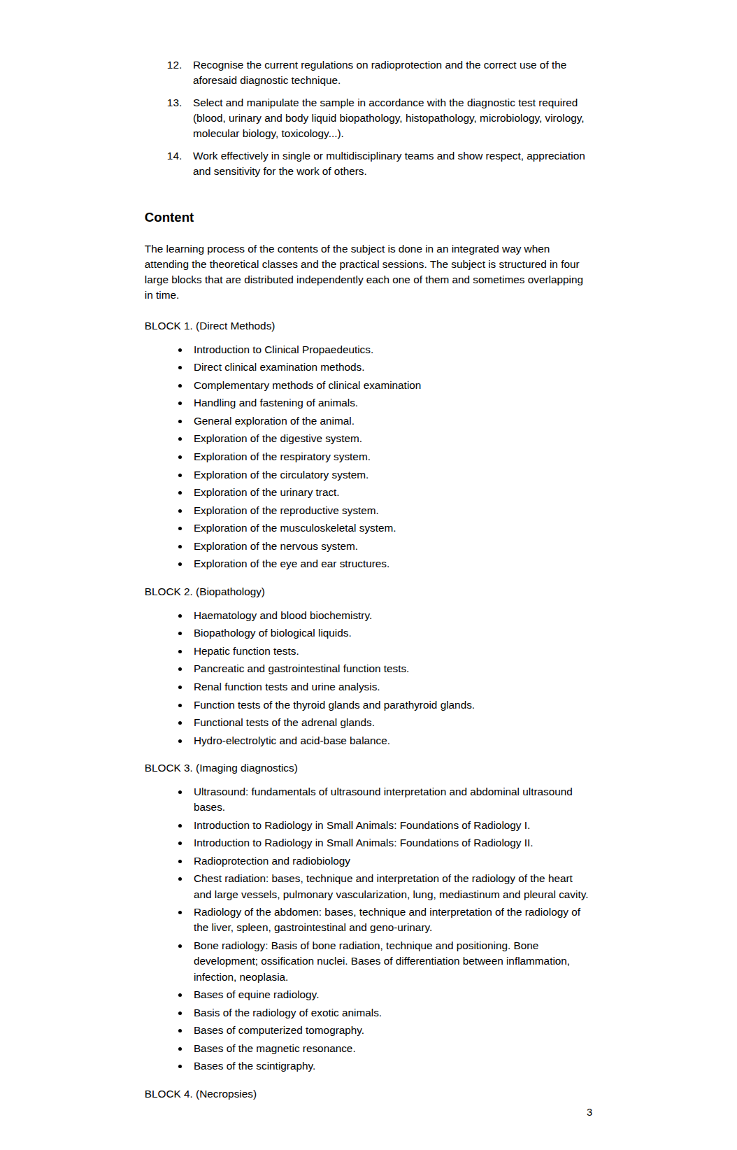Recognise the current regulations on radioprotection and the correct use of the aforesaid diagnostic technique.
Select and manipulate the sample in accordance with the diagnostic test required (blood, urinary and body liquid biopathology, histopathology, microbiology, virology, molecular biology, toxicology...).
Work effectively in single or multidisciplinary teams and show respect, appreciation and sensitivity for the work of others.
Content
The learning process of the contents of the subject is done in an integrated way when attending the theoretical classes and the practical sessions. The subject is structured in four large blocks that are distributed independently each one of them and sometimes overlapping in time.
BLOCK 1. (Direct Methods)
Introduction to Clinical Propaedeutics.
Direct clinical examination methods.
Complementary methods of clinical examination
Handling and fastening of animals.
General exploration of the animal.
Exploration of the digestive system.
Exploration of the respiratory system.
Exploration of the circulatory system.
Exploration of the urinary tract.
Exploration of the reproductive system.
Exploration of the musculoskeletal system.
Exploration of the nervous system.
Exploration of the eye and ear structures.
BLOCK 2. (Biopathology)
Haematology and blood biochemistry.
Biopathology of biological liquids.
Hepatic function tests.
Pancreatic and gastrointestinal function tests.
Renal function tests and urine analysis.
Function tests of the thyroid glands and parathyroid glands.
Functional tests of the adrenal glands.
Hydro-electrolytic and acid-base balance.
BLOCK 3. (Imaging diagnostics)
Ultrasound: fundamentals of ultrasound interpretation and abdominal ultrasound bases.
Introduction to Radiology in Small Animals: Foundations of Radiology I.
Introduction to Radiology in Small Animals: Foundations of Radiology II.
Radioprotection and radiobiology
Chest radiation: bases, technique and interpretation of the radiology of the heart and large vessels, pulmonary vascularization, lung, mediastinum and pleural cavity.
Radiology of the abdomen: bases, technique and interpretation of the radiology of the liver, spleen, gastrointestinal and geno-urinary.
Bone radiology: Basis of bone radiation, technique and positioning. Bone development; ossification nuclei. Bases of differentiation between inflammation, infection, neoplasia.
Bases of equine radiology.
Basis of the radiology of exotic animals.
Bases of computerized tomography.
Bases of the magnetic resonance.
Bases of the scintigraphy.
BLOCK 4. (Necropsies)
3